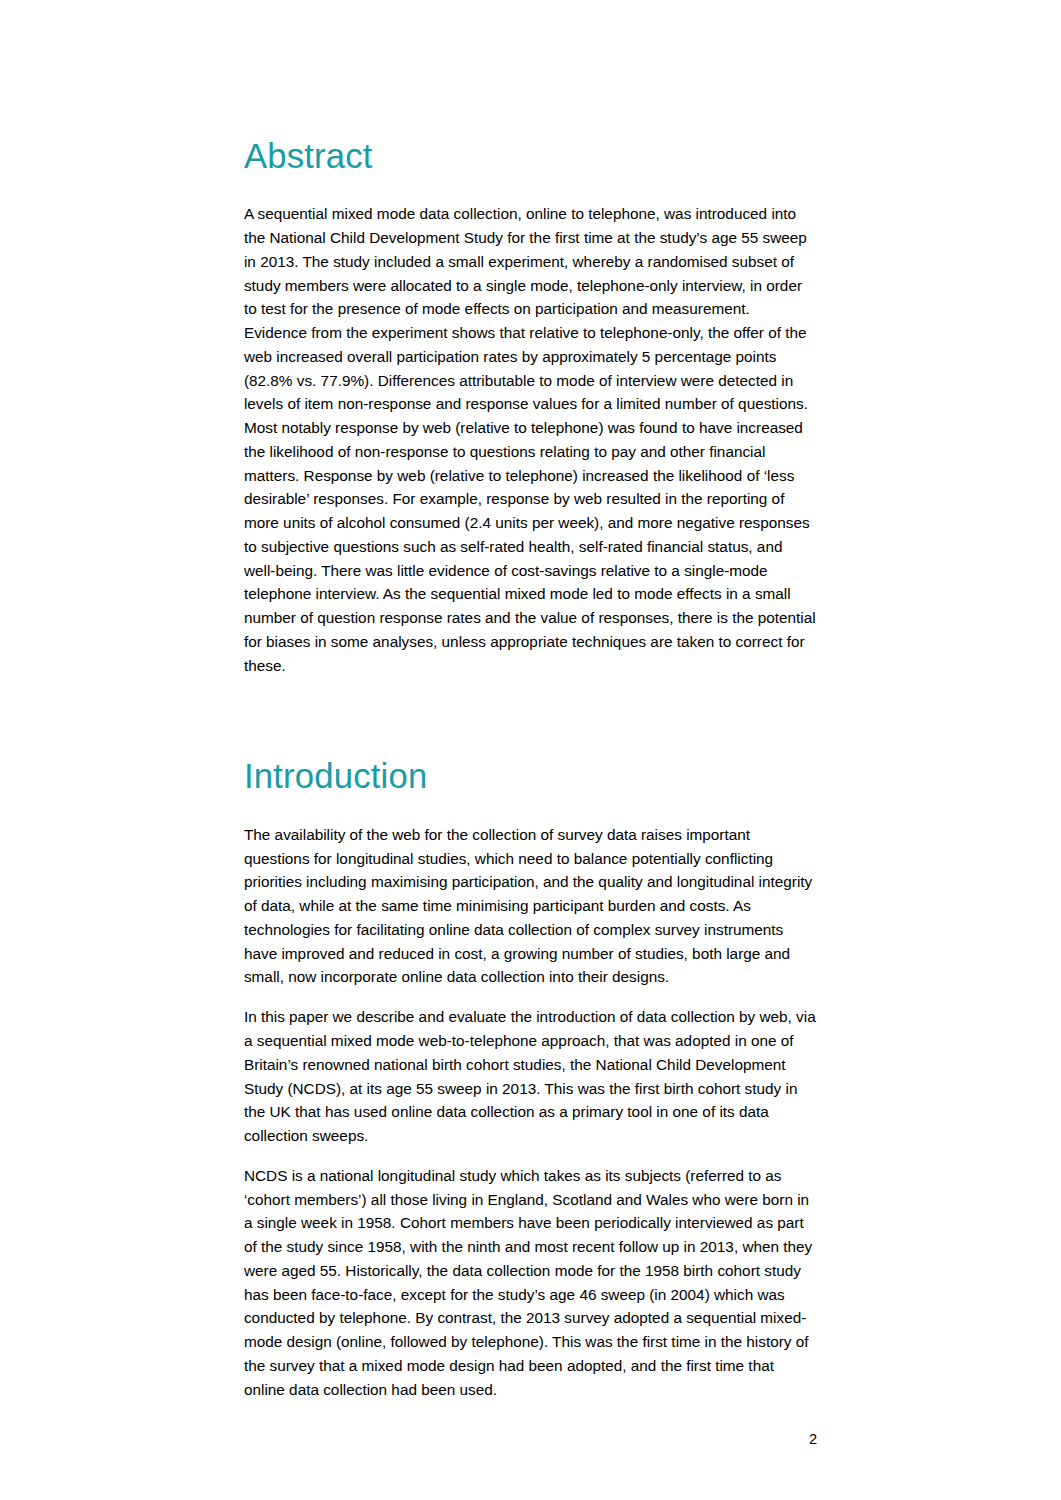Abstract
A sequential mixed mode data collection, online to telephone, was introduced into the National Child Development Study for the first time at the study’s age 55 sweep in 2013. The study included a small experiment, whereby a randomised subset of study members were allocated to a single mode, telephone-only interview, in order to test for the presence of mode effects on participation and measurement. Evidence from the experiment shows that relative to telephone-only, the offer of the web increased overall participation rates by approximately 5 percentage points (82.8% vs. 77.9%). Differences attributable to mode of interview were detected in levels of item non-response and response values for a limited number of questions. Most notably response by web (relative to telephone) was found to have increased the likelihood of non-response to questions relating to pay and other financial matters. Response by web (relative to telephone) increased the likelihood of ‘less desirable’ responses. For example, response by web resulted in the reporting of more units of alcohol consumed (2.4 units per week), and more negative responses to subjective questions such as self-rated health, self-rated financial status, and well-being. There was little evidence of cost-savings relative to a single-mode telephone interview. As the sequential mixed mode led to mode effects in a small number of question response rates and the value of responses, there is the potential for biases in some analyses, unless appropriate techniques are taken to correct for these.
Introduction
The availability of the web for the collection of survey data raises important questions for longitudinal studies, which need to balance potentially conflicting priorities including maximising participation, and the quality and longitudinal integrity of data, while at the same time minimising participant burden and costs. As technologies for facilitating online data collection of complex survey instruments have improved and reduced in cost, a growing number of studies, both large and small, now incorporate online data collection into their designs.
In this paper we describe and evaluate the introduction of data collection by web, via a sequential mixed mode web-to-telephone approach, that was adopted in one of Britain’s renowned national birth cohort studies, the National Child Development Study (NCDS), at its age 55 sweep in 2013. This was the first birth cohort study in the UK that has used online data collection as a primary tool in one of its data collection sweeps.
NCDS is a national longitudinal study which takes as its subjects (referred to as ‘cohort members’) all those living in England, Scotland and Wales who were born in a single week in 1958. Cohort members have been periodically interviewed as part of the study since 1958, with the ninth and most recent follow up in 2013, when they were aged 55. Historically, the data collection mode for the 1958 birth cohort study has been face-to-face, except for the study’s age 46 sweep (in 2004) which was conducted by telephone. By contrast, the 2013 survey adopted a sequential mixed-mode design (online, followed by telephone). This was the first time in the history of the survey that a mixed mode design had been adopted, and the first time that online data collection had been used.
2